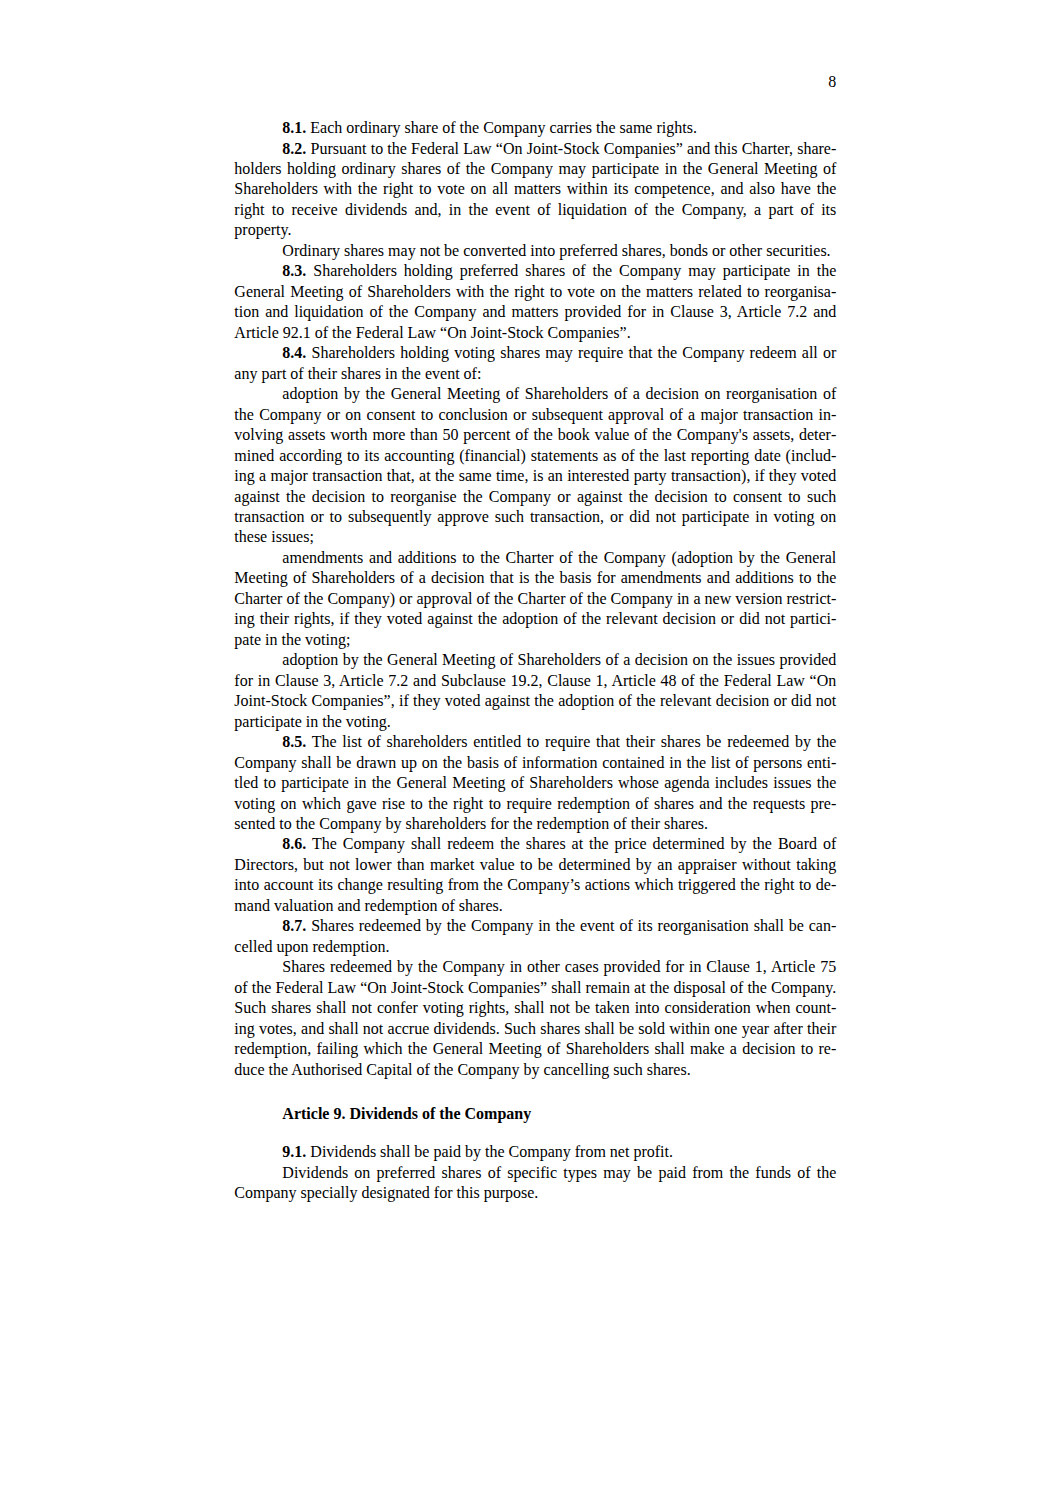8
8.1. Each ordinary share of the Company carries the same rights.
8.2. Pursuant to the Federal Law “On Joint-Stock Companies” and this Charter, shareholders holding ordinary shares of the Company may participate in the General Meeting of Shareholders with the right to vote on all matters within its competence, and also have the right to receive dividends and, in the event of liquidation of the Company, a part of its property.
Ordinary shares may not be converted into preferred shares, bonds or other securities.
8.3. Shareholders holding preferred shares of the Company may participate in the General Meeting of Shareholders with the right to vote on the matters related to reorganisation and liquidation of the Company and matters provided for in Clause 3, Article 7.2 and Article 92.1 of the Federal Law “On Joint-Stock Companies”.
8.4. Shareholders holding voting shares may require that the Company redeem all or any part of their shares in the event of:
adoption by the General Meeting of Shareholders of a decision on reorganisation of the Company or on consent to conclusion or subsequent approval of a major transaction involving assets worth more than 50 percent of the book value of the Company's assets, determined according to its accounting (financial) statements as of the last reporting date (including a major transaction that, at the same time, is an interested party transaction), if they voted against the decision to reorganise the Company or against the decision to consent to such transaction or to subsequently approve such transaction, or did not participate in voting on these issues;
amendments and additions to the Charter of the Company (adoption by the General Meeting of Shareholders of a decision that is the basis for amendments and additions to the Charter of the Company) or approval of the Charter of the Company in a new version restricting their rights, if they voted against the adoption of the relevant decision or did not participate in the voting;
adoption by the General Meeting of Shareholders of a decision on the issues provided for in Clause 3, Article 7.2 and Subclause 19.2, Clause 1, Article 48 of the Federal Law “On Joint-Stock Companies”, if they voted against the adoption of the relevant decision or did not participate in the voting.
8.5. The list of shareholders entitled to require that their shares be redeemed by the Company shall be drawn up on the basis of information contained in the list of persons entitled to participate in the General Meeting of Shareholders whose agenda includes issues the voting on which gave rise to the right to require redemption of shares and the requests presented to the Company by shareholders for the redemption of their shares.
8.6. The Company shall redeem the shares at the price determined by the Board of Directors, but not lower than market value to be determined by an appraiser without taking into account its change resulting from the Company’s actions which triggered the right to demand valuation and redemption of shares.
8.7. Shares redeemed by the Company in the event of its reorganisation shall be cancelled upon redemption.
Shares redeemed by the Company in other cases provided for in Clause 1, Article 75 of the Federal Law “On Joint-Stock Companies” shall remain at the disposal of the Company. Such shares shall not confer voting rights, shall not be taken into consideration when counting votes, and shall not accrue dividends. Such shares shall be sold within one year after their redemption, failing which the General Meeting of Shareholders shall make a decision to reduce the Authorised Capital of the Company by cancelling such shares.
Article 9. Dividends of the Company
9.1. Dividends shall be paid by the Company from net profit.
Dividends on preferred shares of specific types may be paid from the funds of the Company specially designated for this purpose.